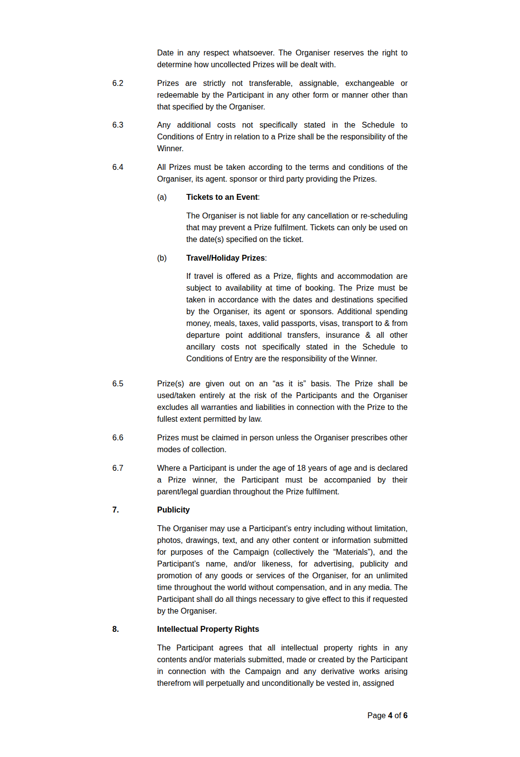Date in any respect whatsoever. The Organiser reserves the right to determine how uncollected Prizes will be dealt with.
6.2
Prizes are strictly not transferable, assignable, exchangeable or redeemable by the Participant in any other form or manner other than that specified by the Organiser.
6.3
Any additional costs not specifically stated in the Schedule to Conditions of Entry in relation to a Prize shall be the responsibility of the Winner.
6.4
All Prizes must be taken according to the terms and conditions of the Organiser, its agent. sponsor or third party providing the Prizes.
(a)
Tickets to an Event:
The Organiser is not liable for any cancellation or re-scheduling that may prevent a Prize fulfilment. Tickets can only be used on the date(s) specified on the ticket.
(b)
Travel/Holiday Prizes:
If travel is offered as a Prize, flights and accommodation are subject to availability at time of booking. The Prize must be taken in accordance with the dates and destinations specified by the Organiser, its agent or sponsors. Additional spending money, meals, taxes, valid passports, visas, transport to & from departure point additional transfers, insurance & all other ancillary costs not specifically stated in the Schedule to Conditions of Entry are the responsibility of the Winner.
6.5
Prize(s) are given out on an “as it is” basis. The Prize shall be used/taken entirely at the risk of the Participants and the Organiser excludes all warranties and liabilities in connection with the Prize to the fullest extent permitted by law.
6.6
Prizes must be claimed in person unless the Organiser prescribes other modes of collection.
6.7
Where a Participant is under the age of 18 years of age and is declared a Prize winner, the Participant must be accompanied by their parent/legal guardian throughout the Prize fulfilment.
7.
Publicity
The Organiser may use a Participant’s entry including without limitation, photos, drawings, text, and any other content or information submitted for purposes of the Campaign (collectively the “Materials”), and the Participant’s name, and/or likeness, for advertising, publicity and promotion of any goods or services of the Organiser, for an unlimited time throughout the world without compensation, and in any media. The Participant shall do all things necessary to give effect to this if requested by the Organiser.
8.
Intellectual Property Rights
The Participant agrees that all intellectual property rights in any contents and/or materials submitted, made or created by the Participant in connection with the Campaign and any derivative works arising therefrom will perpetually and unconditionally be vested in, assigned
Page 4 of 6